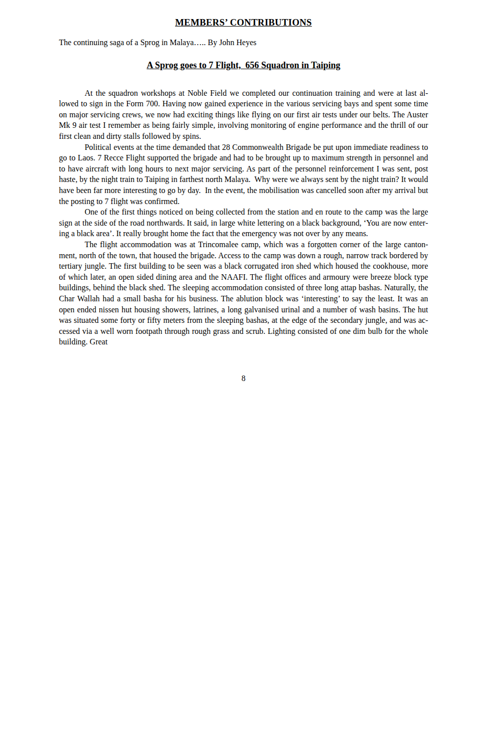MEMBERS’ CONTRIBUTIONS
The continuing saga of a Sprog in Malaya….. By John Heyes
A Sprog goes to 7 Flight, 656 Squadron in Taiping
At the squadron workshops at Noble Field we completed our continuation training and were at last allowed to sign in the Form 700. Having now gained experience in the various servicing bays and spent some time on major servicing crews, we now had exciting things like flying on our first air tests under our belts. The Auster Mk 9 air test I remember as being fairly simple, involving monitoring of engine performance and the thrill of our first clean and dirty stalls followed by spins.
Political events at the time demanded that 28 Commonwealth Brigade be put upon immediate readiness to go to Laos. 7 Recce Flight supported the brigade and had to be brought up to maximum strength in personnel and to have aircraft with long hours to next major servicing. As part of the personnel reinforcement I was sent, post haste, by the night train to Taiping in farthest north Malaya. Why were we always sent by the night train? It would have been far more interesting to go by day. In the event, the mobilisation was cancelled soon after my arrival but the posting to 7 flight was confirmed.
One of the first things noticed on being collected from the station and en route to the camp was the large sign at the side of the road northwards. It said, in large white lettering on a black background, ‘You are now entering a black area’. It really brought home the fact that the emergency was not over by any means.
The flight accommodation was at Trincomalee camp, which was a forgotten corner of the large cantonment, north of the town, that housed the brigade. Access to the camp was down a rough, narrow track bordered by tertiary jungle. The first building to be seen was a black corrugated iron shed which housed the cookhouse, more of which later, an open sided dining area and the NAAFI. The flight offices and armoury were breeze block type buildings, behind the black shed. The sleeping accommodation consisted of three long attap bashas. Naturally, the Char Wallah had a small basha for his business. The ablution block was ‘interesting’ to say the least. It was an open ended nissen hut housing showers, latrines, a long galvanised urinal and a number of wash basins. The hut was situated some forty or fifty meters from the sleeping bashas, at the edge of the secondary jungle, and was accessed via a well worn footpath through rough grass and scrub. Lighting consisted of one dim bulb for the whole building. Great
8